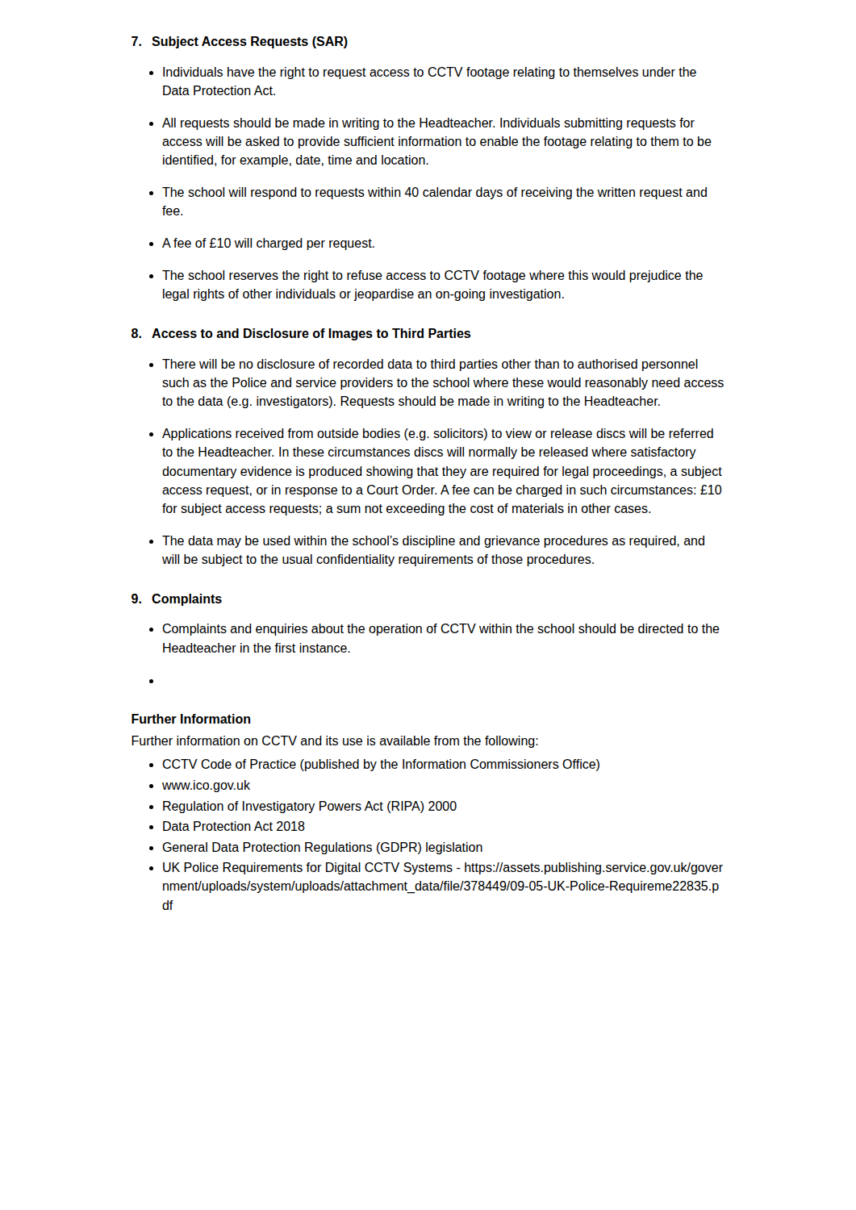7. Subject Access Requests (SAR)
Individuals have the right to request access to CCTV footage relating to themselves under the Data Protection Act.
All requests should be made in writing to the Headteacher. Individuals submitting requests for access will be asked to provide sufficient information to enable the footage relating to them to be identified, for example, date, time and location.
The school will respond to requests within 40 calendar days of receiving the written request and fee.
A fee of £10 will charged per request.
The school reserves the right to refuse access to CCTV footage where this would prejudice the legal rights of other individuals or jeopardise an on-going investigation.
8. Access to and Disclosure of Images to Third Parties
There will be no disclosure of recorded data to third parties other than to authorised personnel such as the Police and service providers to the school where these would reasonably need access to the data (e.g. investigators). Requests should be made in writing to the Headteacher.
Applications received from outside bodies (e.g. solicitors) to view or release discs will be referred to the Headteacher. In these circumstances discs will normally be released where satisfactory documentary evidence is produced showing that they are required for legal proceedings, a subject access request, or in response to a Court Order. A fee can be charged in such circumstances: £10 for subject access requests; a sum not exceeding the cost of materials in other cases.
The data may be used within the school’s discipline and grievance procedures as required, and will be subject to the usual confidentiality requirements of those procedures.
9. Complaints
Complaints and enquiries about the operation of CCTV within the school should be directed to the Headteacher in the first instance.
Further Information
Further information on CCTV and its use is available from the following:
CCTV Code of Practice (published by the Information Commissioners Office)
www.ico.gov.uk
Regulation of Investigatory Powers Act (RIPA) 2000
Data Protection Act 2018
General Data Protection Regulations (GDPR) legislation
UK Police Requirements for Digital CCTV Systems - https://assets.publishing.service.gov.uk/government/uploads/system/uploads/attachment_data/file/378449/09-05-UK-Police-Requireme22835.pdf